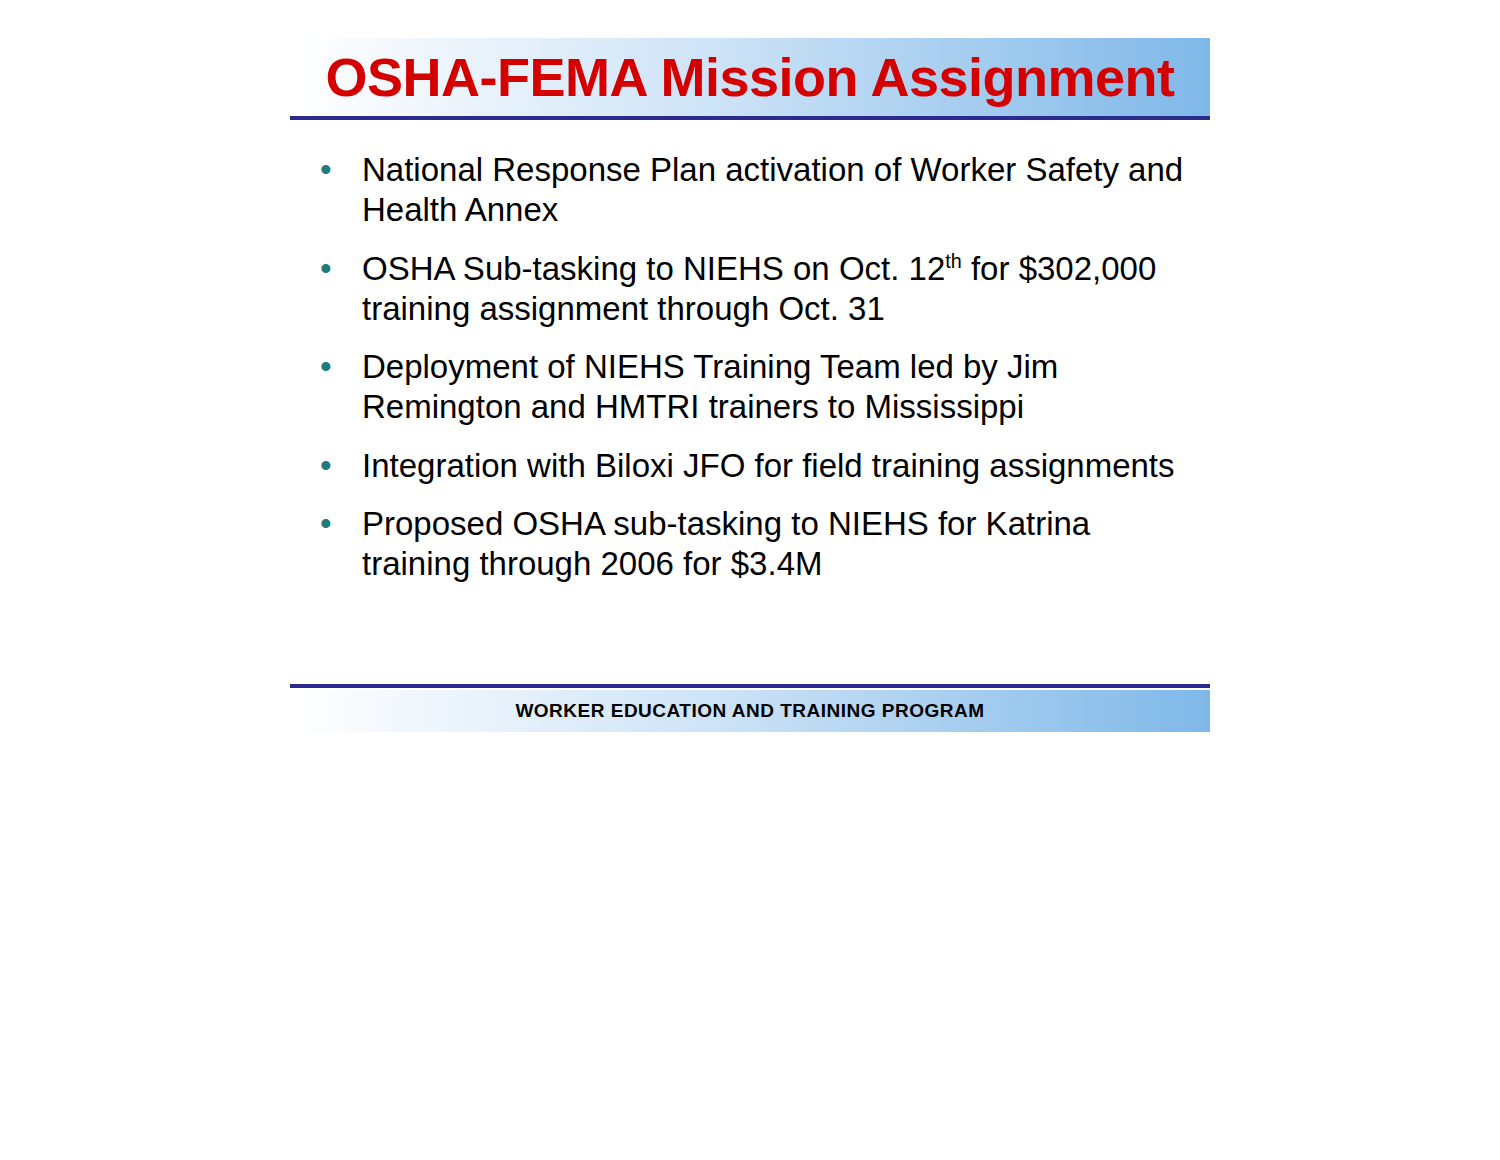OSHA-FEMA Mission Assignment
National Response Plan activation of Worker Safety and Health Annex
OSHA Sub-tasking to NIEHS on Oct. 12th for $302,000 training assignment through Oct. 31
Deployment of NIEHS Training Team led by Jim Remington and HMTRI trainers to Mississippi
Integration with Biloxi JFO for field training assignments
Proposed OSHA sub-tasking to NIEHS for Katrina training through 2006 for $3.4M
WORKER EDUCATION AND TRAINING PROGRAM